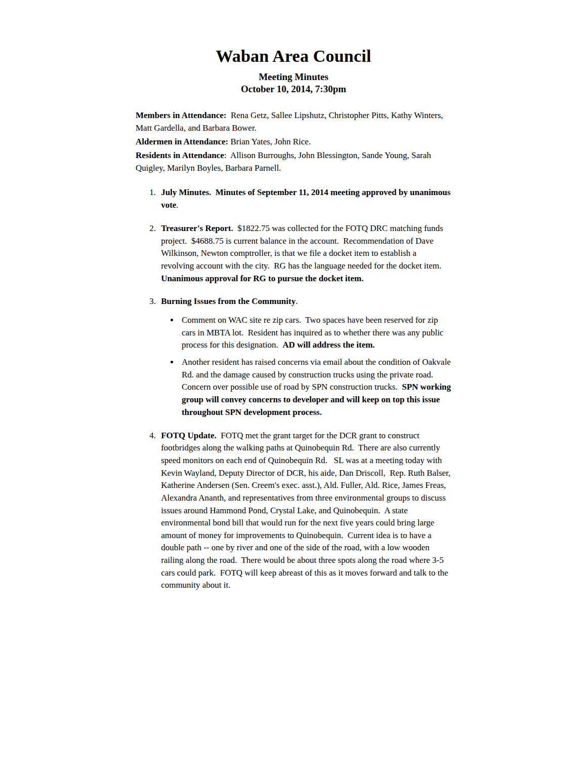Waban Area Council
Meeting Minutes
October 10, 2014, 7:30pm
Members in Attendance: Rena Getz, Sallee Lipshutz, Christopher Pitts, Kathy Winters, Matt Gardella, and Barbara Bower.
Aldermen in Attendance: Brian Yates, John Rice.
Residents in Attendance: Allison Burroughs, John Blessington, Sande Young, Sarah Quigley, Marilyn Boyles, Barbara Parnell.
July Minutes. Minutes of September 11, 2014 meeting approved by unanimous vote.
Treasurer's Report. $1822.75 was collected for the FOTQ DRC matching funds project. $4688.75 is current balance in the account. Recommendation of Dave Wilkinson, Newton comptroller, is that we file a docket item to establish a revolving account with the city. RG has the language needed for the docket item. Unanimous approval for RG to pursue the docket item.
Burning Issues from the Community.
Comment on WAC site re zip cars. Two spaces have been reserved for zip cars in MBTA lot. Resident has inquired as to whether there was any public process for this designation. AD will address the item.
Another resident has raised concerns via email about the condition of Oakvale Rd. and the damage caused by construction trucks using the private road. Concern over possible use of road by SPN construction trucks. SPN working group will convey concerns to developer and will keep on top this issue throughout SPN development process.
FOTQ Update. FOTQ met the grant target for the DCR grant to construct footbridges along the walking paths at Quinobequin Rd. There are also currently speed monitors on each end of Quinobequin Rd. SL was at a meeting today with Kevin Wayland, Deputy Director of DCR, his aide, Dan Driscoll, Rep. Ruth Balser, Katherine Andersen (Sen. Creem's exec. asst.), Ald. Fuller, Ald. Rice, James Freas, Alexandra Ananth, and representatives from three environmental groups to discuss issues around Hammond Pond, Crystal Lake, and Quinobequin. A state environmental bond bill that would run for the next five years could bring large amount of money for improvements to Quinobequin. Current idea is to have a double path -- one by river and one of the side of the road, with a low wooden railing along the road. There would be about three spots along the road where 3-5 cars could park. FOTQ will keep abreast of this as it moves forward and talk to the community about it.